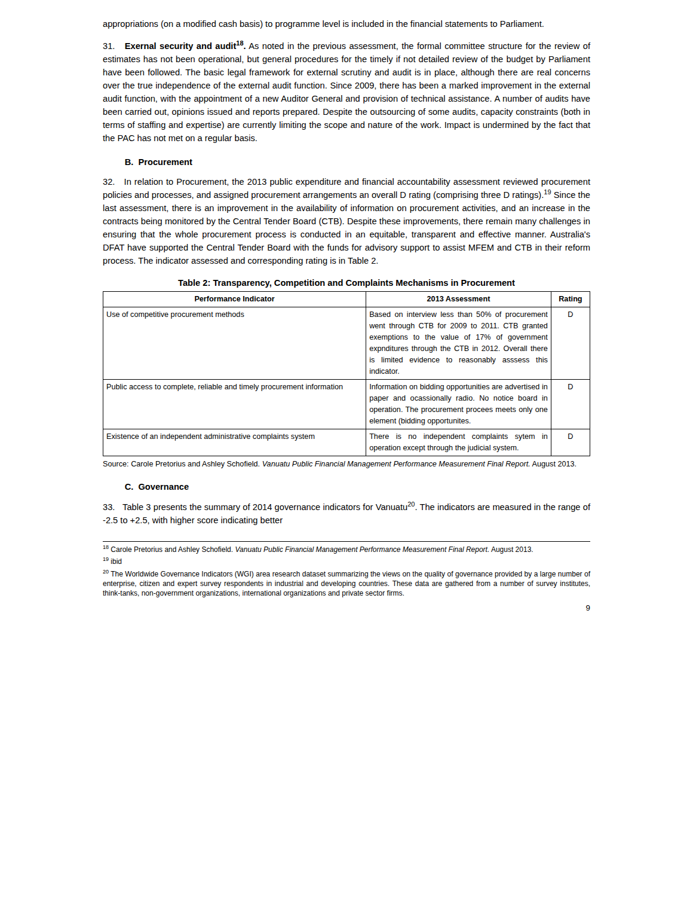appropriations (on a modified cash basis) to programme level is included in the financial statements to Parliament.
31. Exernal security and audit18. As noted in the previous assessment, the formal committee structure for the review of estimates has not been operational, but general procedures for the timely if not detailed review of the budget by Parliament have been followed. The basic legal framework for external scrutiny and audit is in place, although there are real concerns over the true independence of the external audit function. Since 2009, there has been a marked improvement in the external audit function, with the appointment of a new Auditor General and provision of technical assistance. A number of audits have been carried out, opinions issued and reports prepared. Despite the outsourcing of some audits, capacity constraints (both in terms of staffing and expertise) are currently limiting the scope and nature of the work. Impact is undermined by the fact that the PAC has not met on a regular basis.
B. Procurement
32. In relation to Procurement, the 2013 public expenditure and financial accountability assessment reviewed procurement policies and processes, and assigned procurement arrangements an overall D rating (comprising three D ratings).19 Since the last assessment, there is an improvement in the availability of information on procurement activities, and an increase in the contracts being monitored by the Central Tender Board (CTB). Despite these improvements, there remain many challenges in ensuring that the whole procurement process is conducted in an equitable, transparent and effective manner. Australia's DFAT have supported the Central Tender Board with the funds for advisory support to assist MFEM and CTB in their reform process. The indicator assessed and corresponding rating is in Table 2.
Table 2: Transparency, Competition and Complaints Mechanisms in Procurement
| Performance Indicator | 2013 Assessment | Rating |
| --- | --- | --- |
| Use of competitive procurement methods | Based on interview less than 50% of procurement went through CTB for 2009 to 2011. CTB granted exemptions to the value of 17% of government expnditures through the CTB in 2012. Overall there is limited evidence to reasonably asssess this indicator. | D |
| Public access to complete, reliable and timely procurement information | Information on bidding opportunities are advertised in paper and ocassionally radio. No notice board in operation. The procurement procees meets only one element (bidding opportunites. | D |
| Existence of an independent administrative complaints system | There is no independent complaints sytem in operation except through the judicial system. | D |
Source: Carole Pretorius and Ashley Schofield. Vanuatu Public Financial Management Performance Measurement Final Report. August 2013.
C. Governance
33. Table 3 presents the summary of 2014 governance indicators for Vanuatu20. The indicators are measured in the range of -2.5 to +2.5, with higher score indicating better
18 Carole Pretorius and Ashley Schofield. Vanuatu Public Financial Management Performance Measurement Final Report. August 2013.
19 ibid
20 The Worldwide Governance Indicators (WGI) area research dataset summarizing the views on the quality of governance provided by a large number of enterprise, citizen and expert survey respondents in industrial and developing countries. These data are gathered from a number of survey institutes, think-tanks, non-government organizations, international organizations and private sector firms.
9